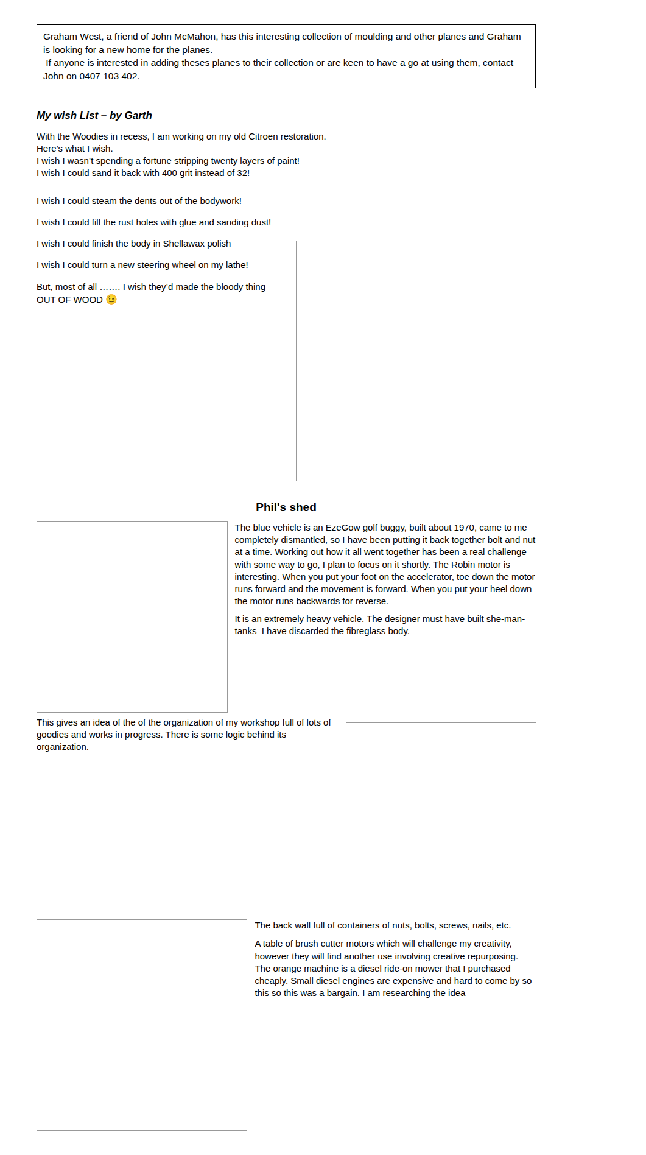Graham West, a friend of John McMahon, has this interesting collection of moulding and other planes and Graham is looking for a new home for the planes.
If anyone is interested in adding theses planes to their collection or are keen to have a go at using them, contact John on 0407 103 402.
My wish List – by Garth
With the Woodies in recess, I am working on my old Citroen restoration.
Here’s what I wish.
I wish I wasn’t spending a fortune stripping twenty layers of paint!
I wish I could sand it back with 400 grit instead of 32!
I wish I could steam the dents out of the bodywork!
I wish I could fill the rust holes with glue and sanding dust!
I wish I could finish the body in Shellawax polish
I wish I could turn a new steering wheel on my lathe!
But, most of all ……. I wish they’d made the bloody thing OUT OF WOOD 😉
Phil's shed
The blue vehicle is an EzeGow golf buggy, built about 1970, came to me completely dismantled, so I have been putting it back together bolt and nut at a time. Working out how it all went together has been a real challenge with some way to go, I plan to focus on it shortly. The Robin motor is interesting. When you put your foot on the accelerator, toe down the motor runs forward and the movement is forward. When you put your heel down the motor runs backwards for reverse.
It is an extremely heavy vehicle. The designer must have built she-man-tanks I have discarded the fibreglass body.
This gives an idea of the of the organization of my workshop full of lots of goodies and works in progress. There is some logic behind its organization.
The back wall full of containers of nuts, bolts, screws, nails, etc.
A table of brush cutter motors which will challenge my creativity, however they will find another use involving creative repurposing. The orange machine is a diesel ride-on mower that I purchased cheaply. Small diesel engines are expensive and hard to come by so this so this was a bargain. I am researching the idea